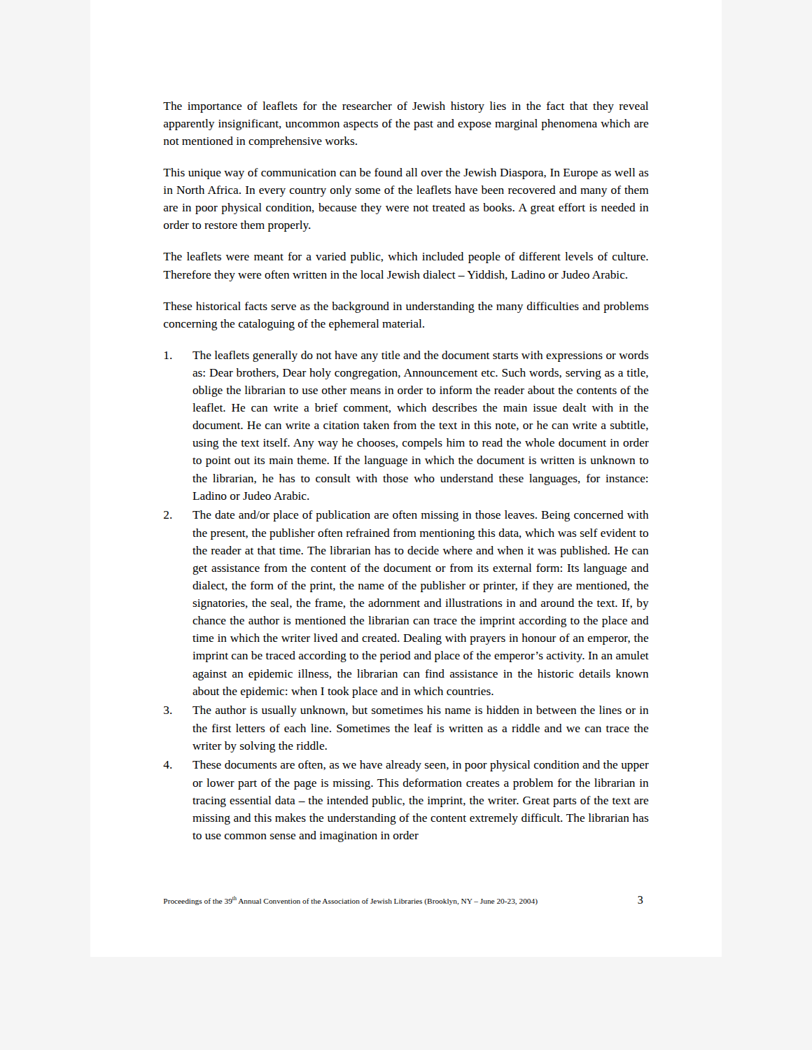The importance of leaflets for the researcher of Jewish history lies in the fact that they reveal apparently insignificant, uncommon aspects of the past and expose marginal phenomena which are not mentioned in comprehensive works.
This unique way of communication can be found all over the Jewish Diaspora, In Europe as well as in North Africa. In every country only some of the leaflets have been recovered and many of them are in poor physical condition, because they were not treated as books. A great effort is needed in order to restore them properly.
The leaflets were meant for a varied public, which included people of different levels of culture. Therefore they were often written in the local Jewish dialect – Yiddish, Ladino or Judeo Arabic.
These historical facts serve as the background in understanding the many difficulties and problems concerning the cataloguing of the ephemeral material.
The leaflets generally do not have any title and the document starts with expressions or words as: Dear brothers, Dear holy congregation, Announcement etc. Such words, serving as a title, oblige the librarian to use other means in order to inform the reader about the contents of the leaflet. He can write a brief comment, which describes the main issue dealt with in the document. He can write a citation taken from the text in this note, or he can write a subtitle, using the text itself. Any way he chooses, compels him to read the whole document in order to point out its main theme. If the language in which the document is written is unknown to the librarian, he has to consult with those who understand these languages, for instance: Ladino or Judeo Arabic.
The date and/or place of publication are often missing in those leaves. Being concerned with the present, the publisher often refrained from mentioning this data, which was self evident to the reader at that time. The librarian has to decide where and when it was published. He can get assistance from the content of the document or from its external form: Its language and dialect, the form of the print, the name of the publisher or printer, if they are mentioned, the signatories, the seal, the frame, the adornment and illustrations in and around the text. If, by chance the author is mentioned the librarian can trace the imprint according to the place and time in which the writer lived and created. Dealing with prayers in honour of an emperor, the imprint can be traced according to the period and place of the emperor’s activity. In an amulet against an epidemic illness, the librarian can find assistance in the historic details known about the epidemic: when I took place and in which countries.
The author is usually unknown, but sometimes his name is hidden in between the lines or in the first letters of each line. Sometimes the leaf is written as a riddle and we can trace the writer by solving the riddle.
These documents are often, as we have already seen, in poor physical condition and the upper or lower part of the page is missing. This deformation creates a problem for the librarian in tracing essential data – the intended public, the imprint, the writer. Great parts of the text are missing and this makes the understanding of the content extremely difficult. The librarian has to use common sense and imagination in order
Proceedings of the 39th Annual Convention of the Association of Jewish Libraries (Brooklyn, NY – June 20-23, 2004)
3